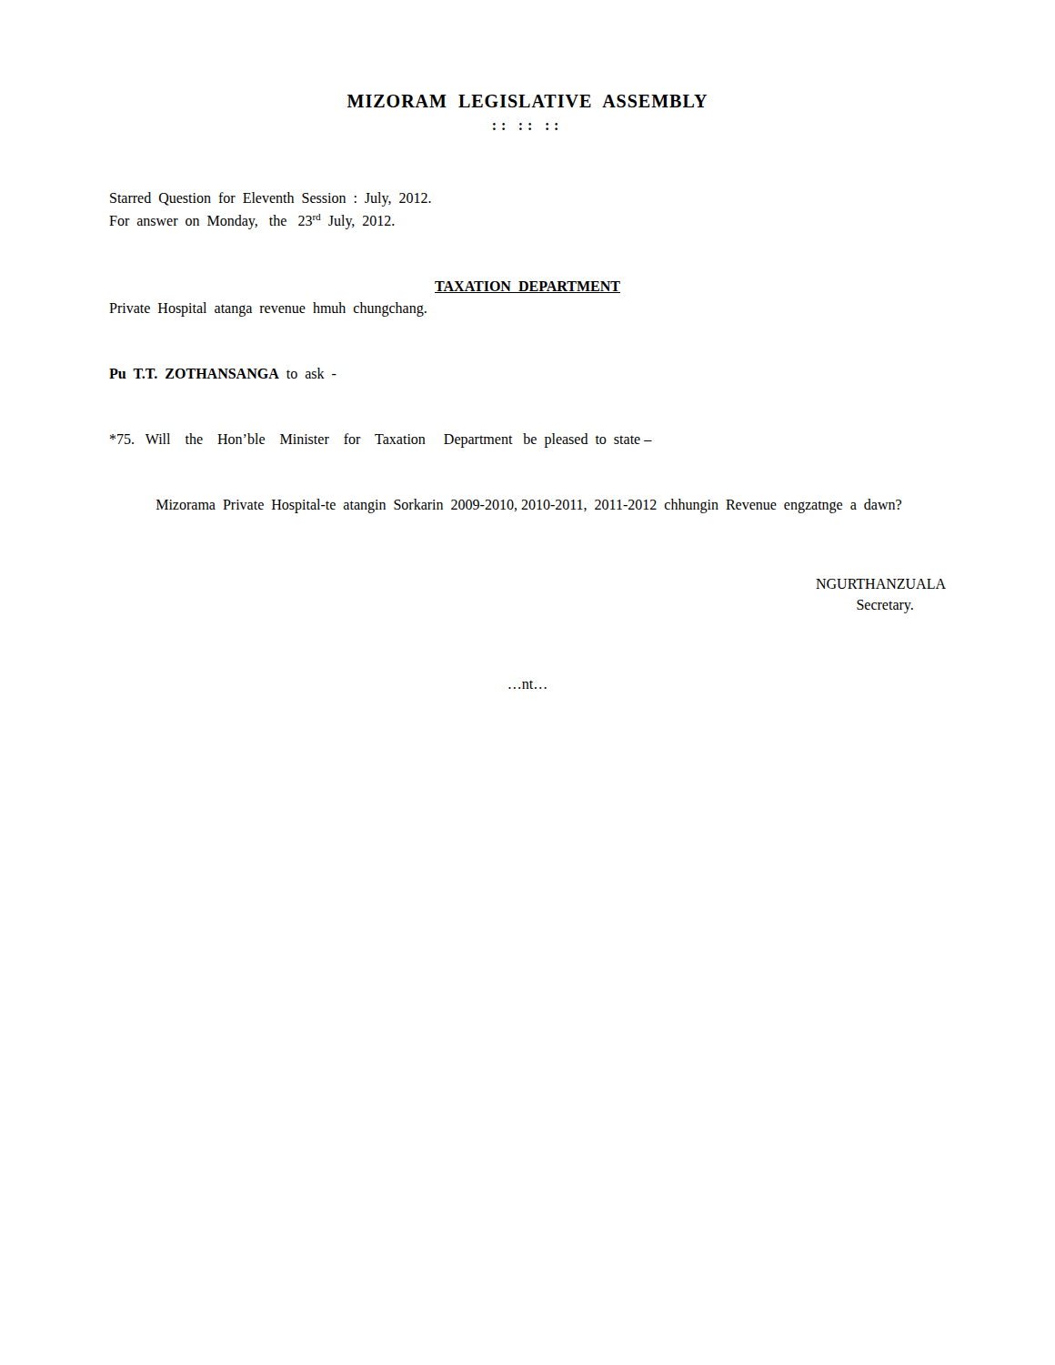MIZORAM LEGISLATIVE ASSEMBLY
:: :: ::
Starred Question for Eleventh Session : July, 2012.
For answer on Monday, the 23rd July, 2012.
TAXATION DEPARTMENT
Private Hospital atanga revenue hmuh chungchang.
Pu T.T. ZOTHANSANGA to ask -
*75. Will the Hon’ble Minister for Taxation Department be pleased to state –
Mizorama Private Hospital-te atangin Sorkarin 2009-2010, 2010-2011, 2011-2012 chhungin Revenue engzatnge a dawn?
NGURTHANZUALA Secretary.
…nt…